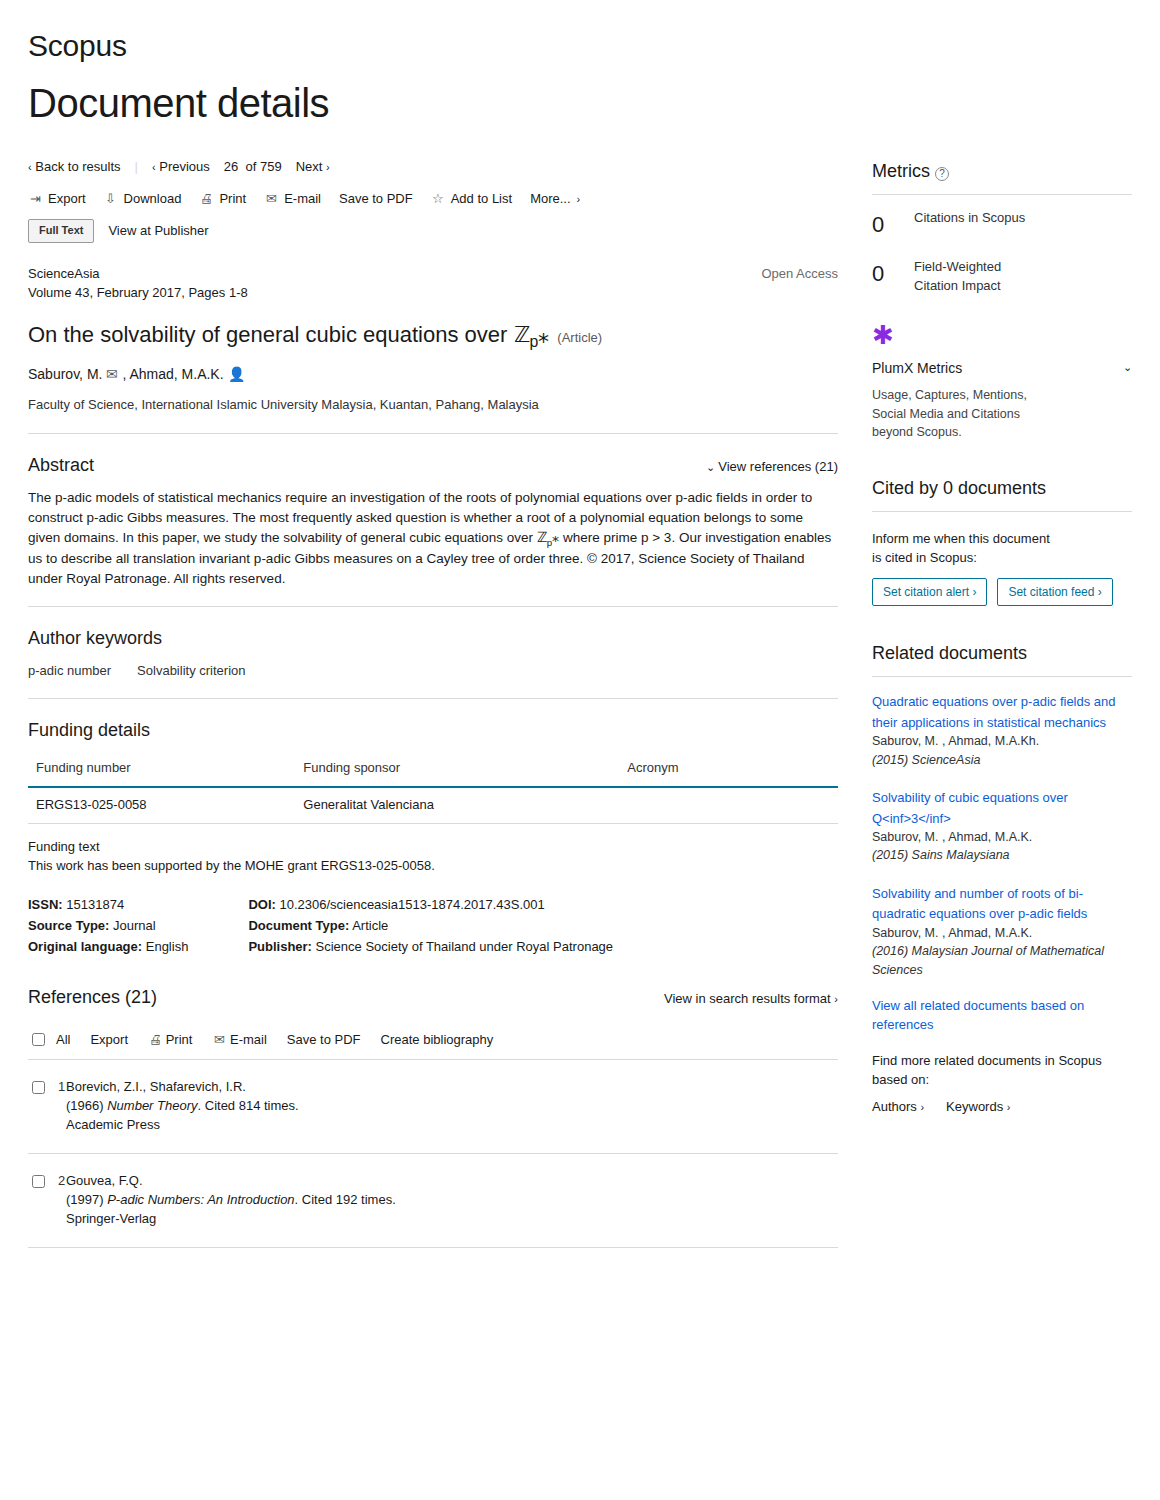Scopus
Document details
‹ Back to results | ‹ Previous 26 of 759 Next ›
⇥Export ⇩Download 🖨Print ✉E-mail Save to PDF ☆Add to List More... ›
Full Text View at Publisher
ScienceAsia Volume 43, February 2017, Pages 1-8
Open Access
On the solvability of general cubic equations over ℤp⁎(Article)
Saburov, M.✉, Ahmad, M.A.K.👤
Faculty of Science, International Islamic University Malaysia, Kuantan, Pahang, Malaysia
Abstract
⌄ View references (21)
The p-adic models of statistical mechanics require an investigation of the roots of polynomial equations over p-adic fields in order to construct p-adic Gibbs measures. The most frequently asked question is whether a root of a polynomial equation belongs to some given domains. In this paper, we study the solvability of general cubic equations over ℤp⁎ where prime p > 3. Our investigation enables us to describe all translation invariant p-adic Gibbs measures on a Cayley tree of order three. © 2017, Science Society of Thailand under Royal Patronage. All rights reserved.
Author keywords
p-adic number Solvability criterion
Funding details
| Funding number | Funding sponsor | Acronym |
| --- | --- | --- |
| ERGS13-025-0058 | Generalitat Valenciana | |
Funding text This work has been supported by the MOHE grant ERGS13-025-0058.
ISSN: 15131874
Source Type: Journal
Original language: English
DOI: 10.2306/scienceasia1513-1874.2017.43S.001
Document Type: Article
Publisher: Science Society of Thailand under Royal Patronage
References (21)
View in search results format ›
All Export 🖨 Print ✉ E-mail Save to PDF Create bibliography
1
Borevich, Z.I., Shafarevich, I.R.
(1966) Number Theory. Cited 814 times.
Academic Press
2
Gouvea, F.Q.
(1997) P-adic Numbers: An Introduction. Cited 192 times.
Springer-Verlag
Metrics ?
0
Citations in Scopus
0
Field-Weighted
Citation Impact
✱
PlumX Metrics ⌄
Usage, Captures, Mentions,
Social Media and Citations
beyond Scopus.
Cited by 0 documents
Inform me when this document
is cited in Scopus:
Set citation alert › Set citation feed ›
Related documents
Quadratic equations over p-adic fields and their applications in statistical mechanics
Saburov, M. , Ahmad, M.A.Kh.
(2015) ScienceAsia
Solvability of cubic equations over Q<inf>3</inf>
Saburov, M. , Ahmad, M.A.K.
(2015) Sains Malaysiana
Solvability and number of roots of bi-quadratic equations over p-adic fields
Saburov, M. , Ahmad, M.A.K.
(2016) Malaysian Journal of Mathematical Sciences
View all related documents based on references
Find more related documents in Scopus based on:
Authors › Keywords ›